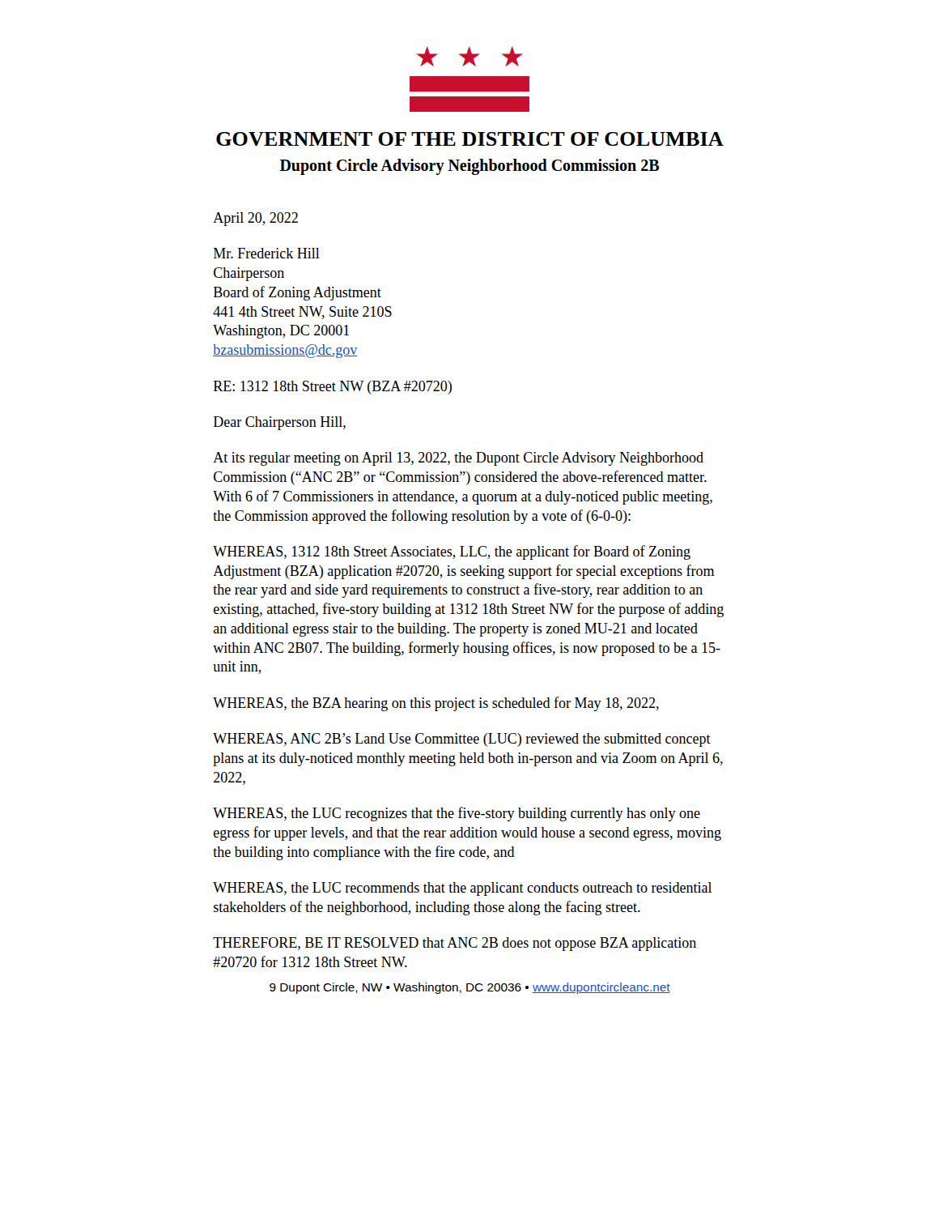★ ★ ★
GOVERNMENT OF THE DISTRICT OF COLUMBIA
Dupont Circle Advisory Neighborhood Commission 2B
April 20, 2022
Mr. Frederick Hill
Chairperson
Board of Zoning Adjustment
441 4th Street NW, Suite 210S
Washington, DC 20001
bzasubmissions@dc.gov
RE: 1312 18th Street NW (BZA #20720)
Dear Chairperson Hill,
At its regular meeting on April 13, 2022, the Dupont Circle Advisory Neighborhood Commission (“ANC 2B” or “Commission”) considered the above-referenced matter. With 6 of 7 Commissioners in attendance, a quorum at a duly-noticed public meeting, the Commission approved the following resolution by a vote of (6-0-0):
WHEREAS, 1312 18th Street Associates, LLC, the applicant for Board of Zoning Adjustment (BZA) application #20720, is seeking support for special exceptions from the rear yard and side yard requirements to construct a five-story, rear addition to an existing, attached, five-story building at 1312 18th Street NW for the purpose of adding an additional egress stair to the building. The property is zoned MU-21 and located within ANC 2B07. The building, formerly housing offices, is now proposed to be a 15-unit inn,
WHEREAS, the BZA hearing on this project is scheduled for May 18, 2022,
WHEREAS, ANC 2B’s Land Use Committee (LUC) reviewed the submitted concept plans at its duly-noticed monthly meeting held both in-person and via Zoom on April 6, 2022,
WHEREAS, the LUC recognizes that the five-story building currently has only one egress for upper levels, and that the rear addition would house a second egress, moving the building into compliance with the fire code, and
WHEREAS, the LUC recommends that the applicant conducts outreach to residential stakeholders of the neighborhood, including those along the facing street.
THEREFORE, BE IT RESOLVED that ANC 2B does not oppose BZA application #20720 for 1312 18th Street NW.
9 Dupont Circle, NW • Washington, DC 20036 • www.dupontcircleanc.net